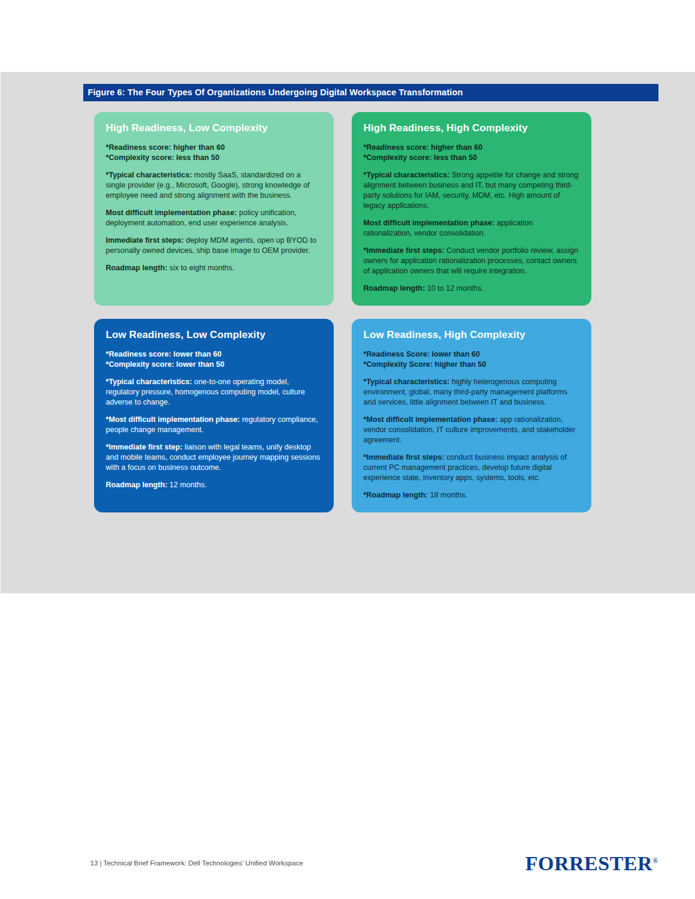Figure 6: The Four Types Of Organizations Undergoing Digital Workspace Transformation
High Readiness, Low Complexity
*Readiness score: higher than 60
*Complexity score: less than 50
*Typical characteristics: mostly SaaS, standardized on a single provider (e.g., Microsoft, Google), strong knowledge of employee need and strong alignment with the business.
Most difficult implementation phase: policy unification, deployment automation, end user experience analysis.
Immediate first steps: deploy MDM agents, open up BYOD to personally owned devices, ship base image to OEM provider.
Roadmap length: six to eight months.
High Readiness, High Complexity
*Readiness score: higher than 60
*Complexity score: less than 50
*Typical characteristics: Strong appetite for change and strong alignment between business and IT, but many competing third-party solutions for IAM, security, MDM, etc. High amount of legacy applications.
Most difficult implementation phase: application rationalization, vendor consolidation.
*Immediate first steps: Conduct vendor portfolio review, assign owners for application rationalization processes, contact owners of application owners that will require integration.
Roadmap length: 10 to 12 months.
Low Readiness, Low Complexity
*Readiness score: lower than 60
*Complexity score: lower than 50
*Typical characteristics: one-to-one operating model, regulatory pressure, homogenous computing model, culture adverse to change.
*Most difficult implementation phase: regulatory compliance, people change management.
*Immediate first step: liaison with legal teams, unify desktop and mobile teams, conduct employee journey mapping sessions with a focus on business outcome.
Roadmap length: 12 months.
Low Readiness, High Complexity
*Readiness Score: lower than 60
*Complexity Score: higher than 50
*Typical characteristics: highly heterogenous computing environment, global, many third-party management platforms and services, little alignment between IT and business.
*Most difficult implementation phase: app rationalization, vendor consolidation, IT culture improvements, and stakeholder agreement.
*Immediate first steps: conduct business impact analysis of current PC management practices, develop future digital experience state, inventory apps, systems, tools, etc.
*Roadmap length: 18 months.
13 | Technical Brief Framework: Dell Technologies’ Unified Workspace
FORRESTER®